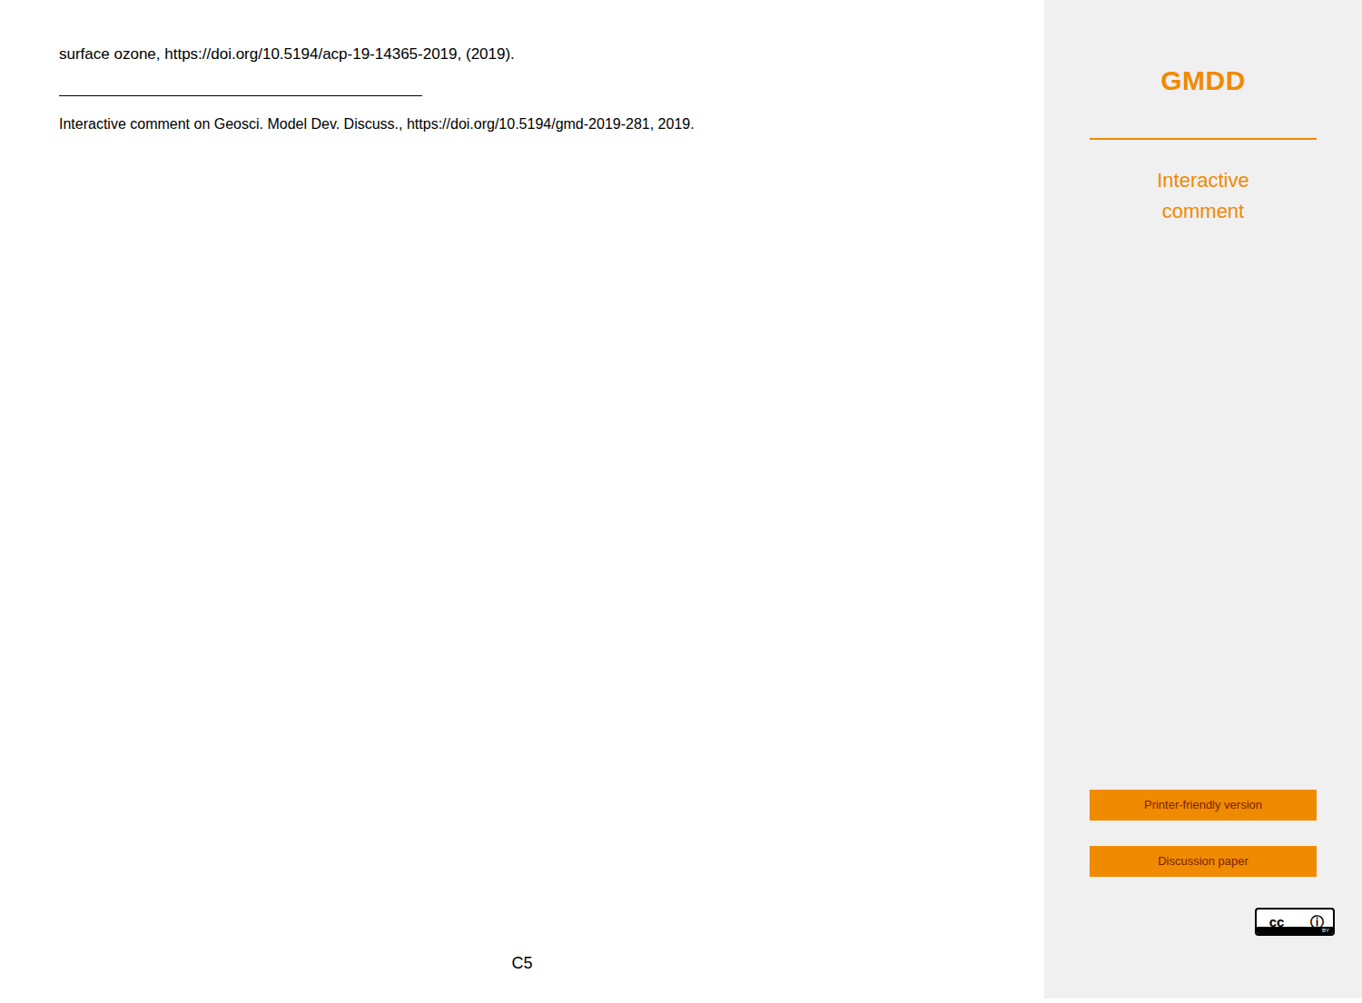surface ozone, https://doi.org/10.5194/acp-19-14365-2019, (2019).
Interactive comment on Geosci. Model Dev. Discuss., https://doi.org/10.5194/gmd-2019-281, 2019.
C5
GMDD
Interactive
comment
Printer-friendly version Discussion paper
cc
ⓘ
BY